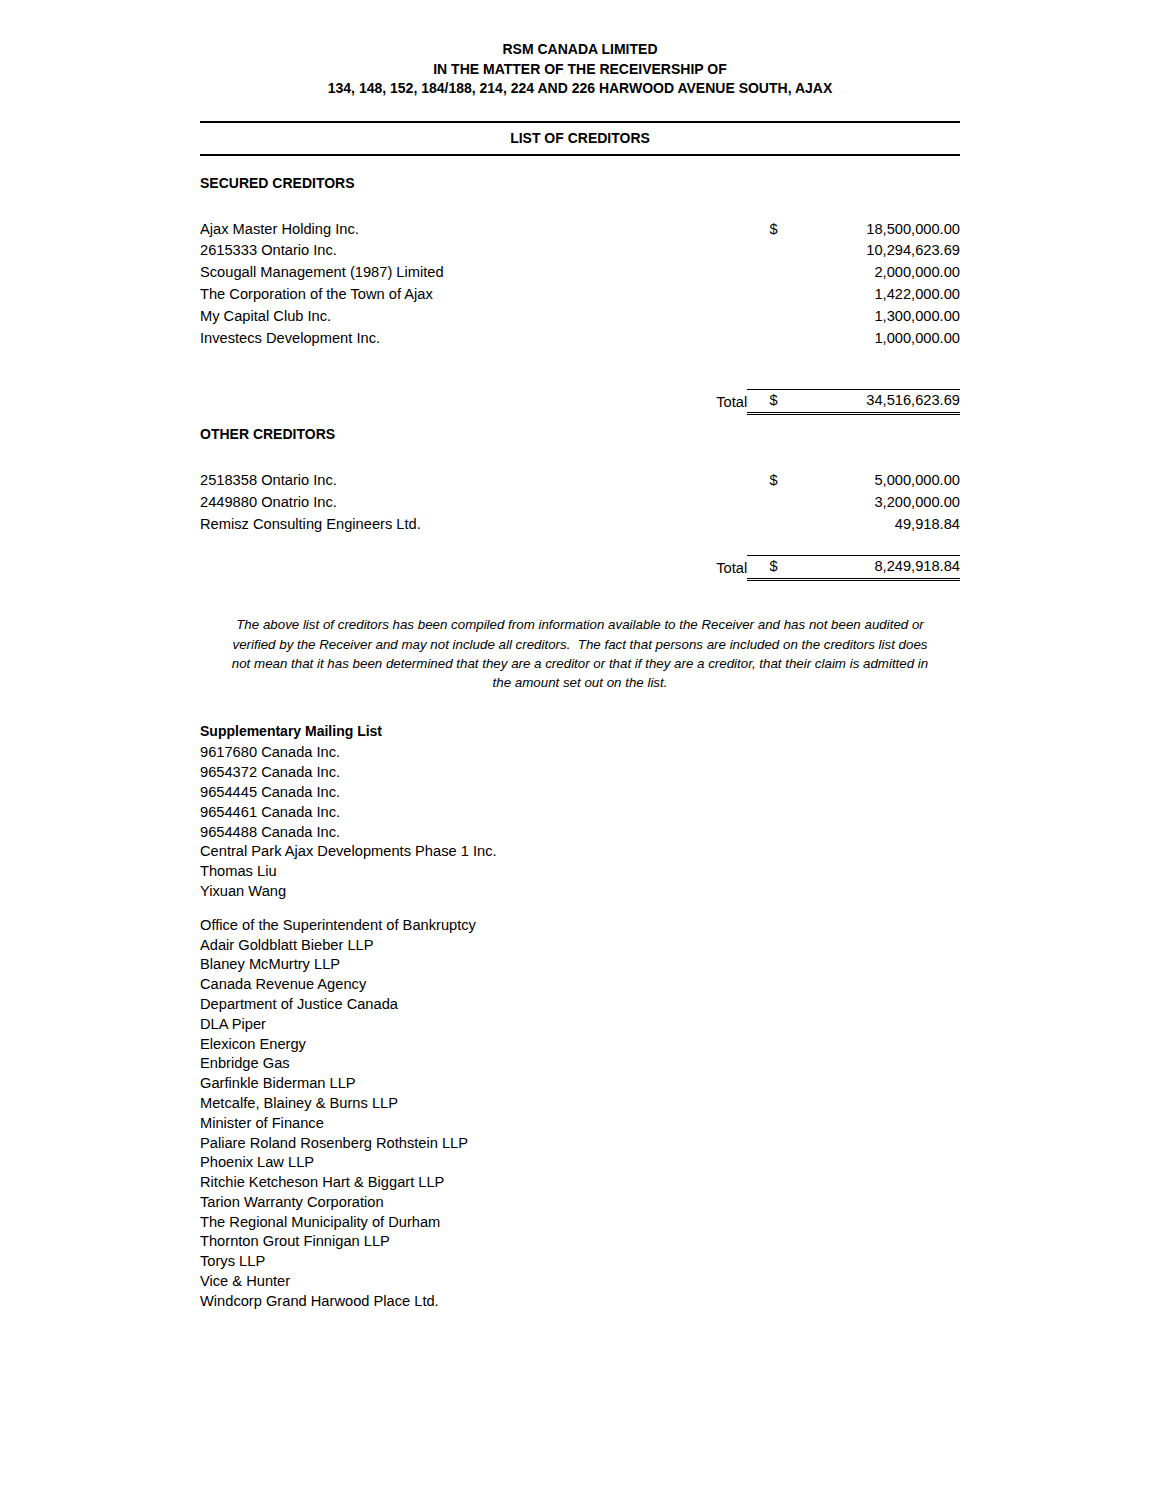RSM CANADA LIMITED
IN THE MATTER OF THE RECEIVERSHIP OF
134, 148, 152, 184/188, 214, 224 AND 226 HARWOOD AVENUE SOUTH, AJAX
LIST OF CREDITORS
SECURED CREDITORS
| Ajax Master Holding Inc. | | $ | 18,500,000.00 |
| 2615333 Ontario Inc. | | | 10,294,623.69 |
| Scougall Management (1987) Limited | | | 2,000,000.00 |
| The Corporation of the Town of Ajax | | | 1,422,000.00 |
| My Capital Club Inc. | | | 1,300,000.00 |
| Investecs Development Inc. | | | 1,000,000.00 |
| | Total | $ | 34,516,623.69 |
OTHER CREDITORS
| 2518358 Ontario Inc. | | $ | 5,000,000.00 |
| 2449880 Onatrio Inc. | | | 3,200,000.00 |
| Remisz Consulting Engineers Ltd. | | | 49,918.84 |
| | Total | $ | 8,249,918.84 |
The above list of creditors has been compiled from information available to the Receiver and has not been audited or verified by the Receiver and may not include all creditors. The fact that persons are included on the creditors list does not mean that it has been determined that they are a creditor or that if they are a creditor, that their claim is admitted in the amount set out on the list.
Supplementary Mailing List
9617680 Canada Inc.
9654372 Canada Inc.
9654445 Canada Inc.
9654461 Canada Inc.
9654488 Canada Inc.
Central Park Ajax Developments Phase 1 Inc.
Thomas Liu
Yixuan Wang
Office of the Superintendent of Bankruptcy
Adair Goldblatt Bieber LLP
Blaney McMurtry LLP
Canada Revenue Agency
Department of Justice Canada
DLA Piper
Elexicon Energy
Enbridge Gas
Garfinkle Biderman LLP
Metcalfe, Blainey & Burns LLP
Minister of Finance
Paliare Roland Rosenberg Rothstein LLP
Phoenix Law LLP
Ritchie Ketcheson Hart & Biggart LLP
Tarion Warranty Corporation
The Regional Municipality of Durham
Thornton Grout Finnigan LLP
Torys LLP
Vice & Hunter
Windcorp Grand Harwood Place Ltd.